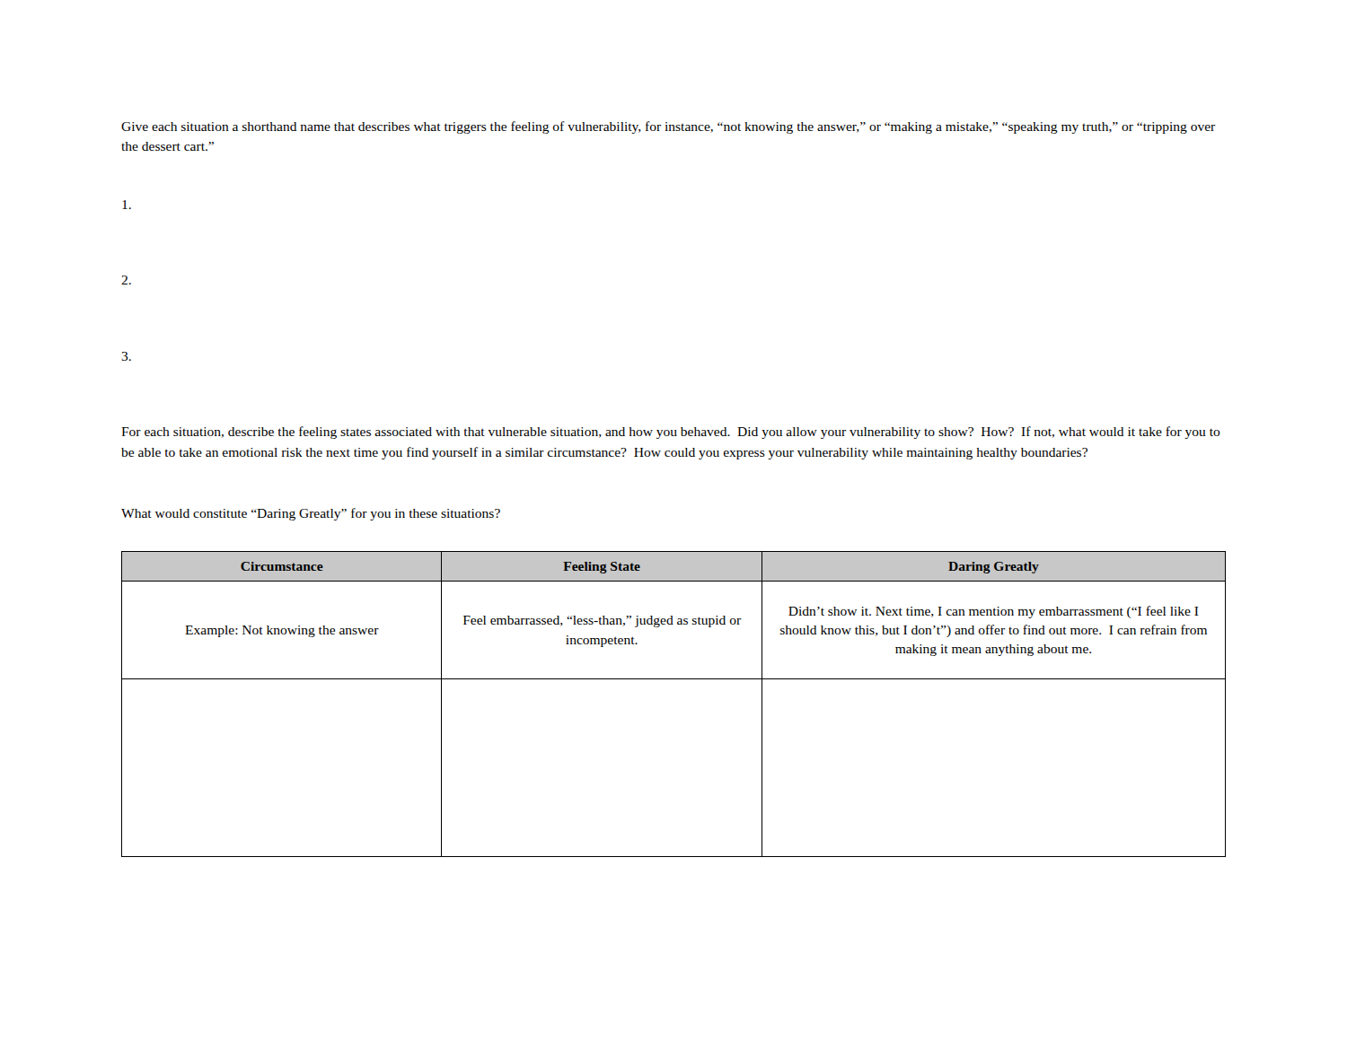Give each situation a shorthand name that describes what triggers the feeling of vulnerability, for instance, “not knowing the answer,” or “making a mistake,” “speaking my truth,” or “tripping over the dessert cart.”
1.
2.
3.
For each situation, describe the feeling states associated with that vulnerable situation, and how you behaved. Did you allow your vulnerability to show? How? If not, what would it take for you to be able to take an emotional risk the next time you find yourself in a similar circumstance? How could you express your vulnerability while maintaining healthy boundaries?
What would constitute “Daring Greatly” for you in these situations?
| Circumstance | Feeling State | Daring Greatly |
| --- | --- | --- |
| Example: Not knowing the answer | Feel embarrassed, “less-than,” judged as stupid or incompetent. | Didn’t show it. Next time, I can mention my embarrassment (“I feel like I should know this, but I don’t”) and offer to find out more. I can refrain from making it mean anything about me. |